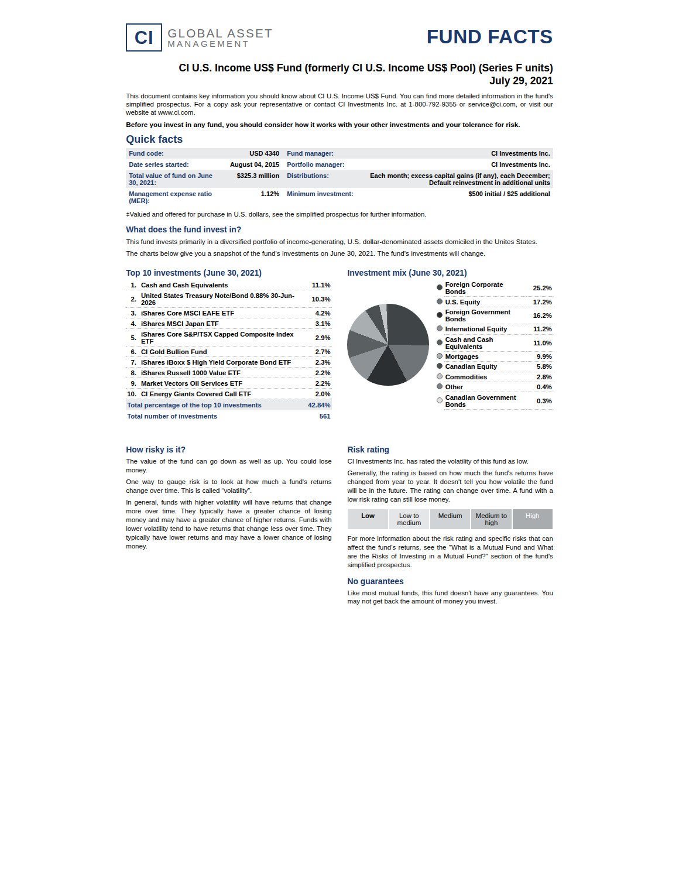CI
GLOBAL ASSET
MANAGEMENT
FUND FACTS
CI U.S. Income US$ Fund (formerly CI U.S. Income US$ Pool) (Series F units) July 29, 2021
This document contains key information you should know about CI U.S. Income US$ Fund. You can find more detailed information in the fund's simplified prospectus. For a copy ask your representative or contact CI Investments Inc. at 1-800-792-9355 or service@ci.com, or visit our website at www.ci.com.
Before you invest in any fund, you should consider how it works with your other investments and your tolerance for risk.
Quick facts
| Fund code: | USD 4340 | Fund manager: | CI Investments Inc. |
| Date series started: | August 04, 2015 | Portfolio manager: | CI Investments Inc. |
| Total value of fund on June 30, 2021: | $325.3 million | Distributions: | Each month; excess capital gains (if any), each December; Default reinvestment in additional units |
| Management expense ratio (MER): | 1.12% | Minimum investment: | $500 initial / $25 additional |
‡Valued and offered for purchase in U.S. dollars, see the simplified prospectus for further information.
What does the fund invest in?
This fund invests primarily in a diversified portfolio of income-generating, U.S. dollar-denominated assets domiciled in the Unites States.
The charts below give you a snapshot of the fund's investments on June 30, 2021. The fund's investments will change.
Top 10 investments (June 30, 2021)
| 1. | Cash and Cash Equivalents | 11.1% |
| 2. | United States Treasury Note/Bond 0.88% 30-Jun-2026 | 10.3% |
| 3. | iShares Core MSCI EAFE ETF | 4.2% |
| 4. | iShares MSCI Japan ETF | 3.1% |
| 5. | iShares Core S&P/TSX Capped Composite Index ETF | 2.9% |
| 6. | CI Gold Bullion Fund | 2.7% |
| 7. | iShares iBoxx $ High Yield Corporate Bond ETF | 2.3% |
| 8. | iShares Russell 1000 Value ETF | 2.2% |
| 9. | Market Vectors Oil Services ETF | 2.2% |
| 10. | CI Energy Giants Covered Call ETF | 2.0% |
| Total percentage of the top 10 investments | 42.84% |
| Total number of investments | 561 |
Investment mix (June 30, 2021)
| | Foreign Corporate Bonds | 25.2% |
| | U.S. Equity | 17.2% |
| | Foreign Government Bonds | 16.2% |
| | International Equity | 11.2% |
| | Cash and Cash Equivalents | 11.0% |
| | Mortgages | 9.9% |
| | Canadian Equity | 5.8% |
| | Commodities | 2.8% |
| | Other | 0.4% |
| | Canadian Government Bonds | 0.3% |
How risky is it?
The value of the fund can go down as well as up. You could lose money.
One way to gauge risk is to look at how much a fund's returns change over time. This is called “volatility”.
In general, funds with higher volatility will have returns that change more over time. They typically have a greater chance of losing money and may have a greater chance of higher returns. Funds with lower volatility tend to have returns that change less over time. They typically have lower returns and may have a lower chance of losing money.
Risk rating
CI Investments Inc. has rated the volatility of this fund as low.
Generally, the rating is based on how much the fund's returns have changed from year to year. It doesn't tell you how volatile the fund will be in the future. The rating can change over time. A fund with a low risk rating can still lose money.
Low
Low to medium
Medium
Medium to high
High
For more information about the risk rating and specific risks that can affect the fund's returns, see the "What is a Mutual Fund and What are the Risks of Investing in a Mutual Fund?" section of the fund's simplified prospectus.
No guarantees
Like most mutual funds, this fund doesn't have any guarantees. You may not get back the amount of money you invest.